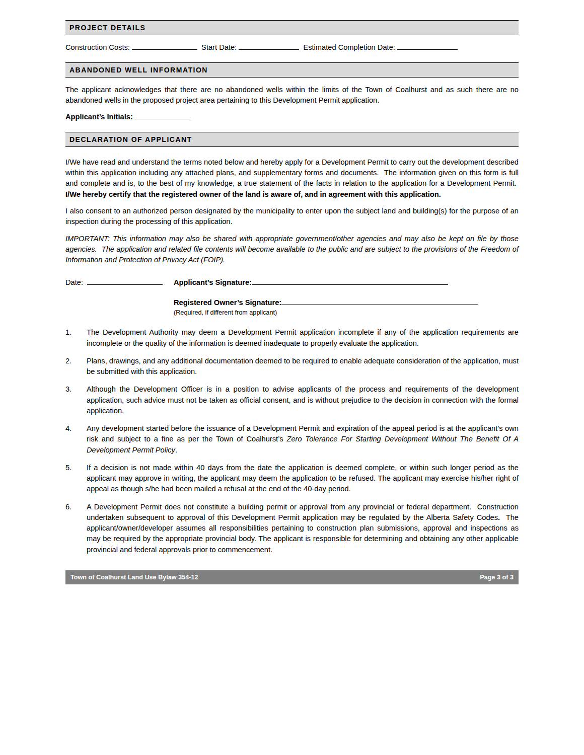PROJECT DETAILS
Construction Costs: Start Date: Estimated Completion Date:
ABANDONED WELL INFORMATION
The applicant acknowledges that there are no abandoned wells within the limits of the Town of Coalhurst and as such there are no abandoned wells in the proposed project area pertaining to this Development Permit application.
Applicant’s Initials:
DECLARATION OF APPLICANT
I/We have read and understand the terms noted below and hereby apply for a Development Permit to carry out the development described within this application including any attached plans, and supplementary forms and documents. The information given on this form is full and complete and is, to the best of my knowledge, a true statement of the facts in relation to the application for a Development Permit. I/We hereby certify that the registered owner of the land is aware of, and in agreement with this application.
I also consent to an authorized person designated by the municipality to enter upon the subject land and building(s) for the purpose of an inspection during the processing of this application.
IMPORTANT: This information may also be shared with appropriate government/other agencies and may also be kept on file by those agencies. The application and related file contents will become available to the public and are subject to the provisions of the Freedom of Information and Protection of Privacy Act (FOIP).
Date:
Applicant’s Signature:
Registered Owner’s Signature:
(Required, if different from applicant)
The Development Authority may deem a Development Permit application incomplete if any of the application requirements are incomplete or the quality of the information is deemed inadequate to properly evaluate the application.
Plans, drawings, and any additional documentation deemed to be required to enable adequate consideration of the application, must be submitted with this application.
Although the Development Officer is in a position to advise applicants of the process and requirements of the development application, such advice must not be taken as official consent, and is without prejudice to the decision in connection with the formal application.
Any development started before the issuance of a Development Permit and expiration of the appeal period is at the applicant’s own risk and subject to a fine as per the Town of Coalhurst’s Zero Tolerance For Starting Development Without The Benefit Of A Development Permit Policy.
If a decision is not made within 40 days from the date the application is deemed complete, or within such longer period as the applicant may approve in writing, the applicant may deem the application to be refused. The applicant may exercise his/her right of appeal as though s/he had been mailed a refusal at the end of the 40-day period.
A Development Permit does not constitute a building permit or approval from any provincial or federal department. Construction undertaken subsequent to approval of this Development Permit application may be regulated by the Alberta Safety Codes. The applicant/owner/developer assumes all responsibilities pertaining to construction plan submissions, approval and inspections as may be required by the appropriate provincial body. The applicant is responsible for determining and obtaining any other applicable provincial and federal approvals prior to commencement.
Town of Coalhurst Land Use Bylaw 354-12 Page 3 of 3